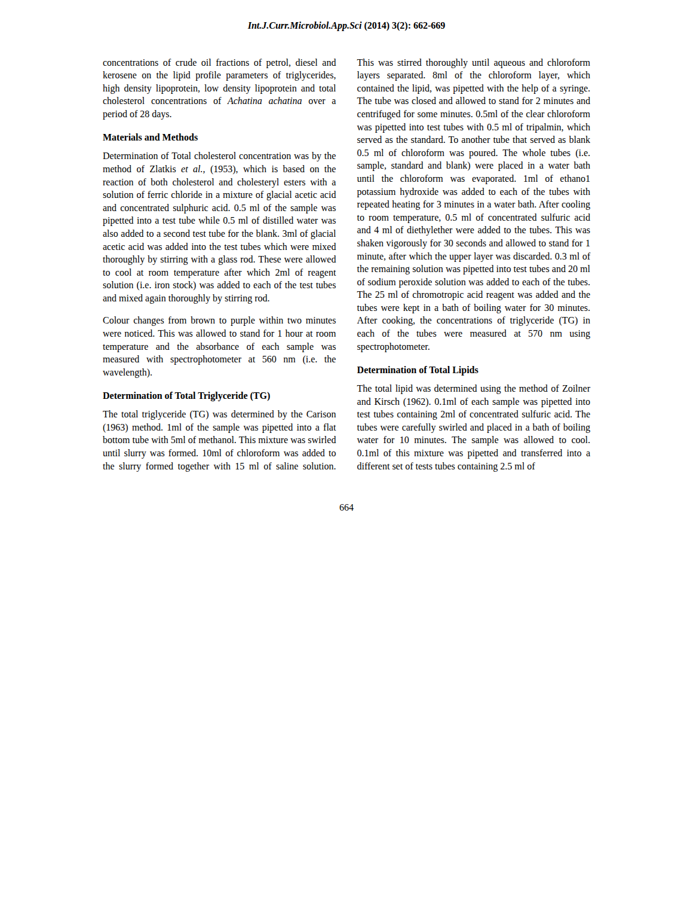Int.J.Curr.Microbiol.App.Sci (2014) 3(2): 662-669
concentrations of crude oil fractions of petrol, diesel and kerosene on the lipid profile parameters of triglycerides, high density lipoprotein, low density lipoprotein and total cholesterol concentrations of Achatina achatina over a period of 28 days.
Materials and Methods
Determination of Total cholesterol concentration was by the method of Zlatkis et al., (1953), which is based on the reaction of both cholesterol and cholesteryl esters with a solution of ferric chloride in a mixture of glacial acetic acid and concentrated sulphuric acid. 0.5 ml of the sample was pipetted into a test tube while 0.5 ml of distilled water was also added to a second test tube for the blank. 3ml of glacial acetic acid was added into the test tubes which were mixed thoroughly by stirring with a glass rod. These were allowed to cool at room temperature after which 2ml of reagent solution (i.e. iron stock) was added to each of the test tubes and mixed again thoroughly by stirring rod.
Colour changes from brown to purple within two minutes were noticed. This was allowed to stand for 1 hour at room temperature and the absorbance of each sample was measured with spectrophotometer at 560 nm (i.e. the wavelength).
Determination of Total Triglyceride (TG)
The total triglyceride (TG) was determined by the Carison (1963) method. 1ml of the sample was pipetted into a flat bottom tube with 5ml of methanol. This mixture was swirled until slurry was formed. 10ml of chloroform was added to the slurry formed together with 15 ml of saline solution. This was stirred thoroughly until aqueous and chloroform layers separated. 8ml of the chloroform layer, which contained the lipid, was pipetted with the help of a syringe. The tube was closed and allowed to stand for 2 minutes and centrifuged for some minutes. 0.5ml of the clear chloroform was pipetted into test tubes with 0.5 ml of tripalmin, which served as the standard. To another tube that served as blank 0.5 ml of chloroform was poured. The whole tubes (i.e. sample, standard and blank) were placed in a water bath until the chloroform was evaporated. 1ml of ethano1 potassium hydroxide was added to each of the tubes with repeated heating for 3 minutes in a water bath. After cooling to room temperature, 0.5 ml of concentrated sulfuric acid and 4 ml of diethylether were added to the tubes. This was shaken vigorously for 30 seconds and allowed to stand for 1 minute, after which the upper layer was discarded. 0.3 ml of the remaining solution was pipetted into test tubes and 20 ml of sodium peroxide solution was added to each of the tubes. The 25 ml of chromotropic acid reagent was added and the tubes were kept in a bath of boiling water for 30 minutes. After cooking, the concentrations of triglyceride (TG) in each of the tubes were measured at 570 nm using spectrophotometer.
Determination of Total Lipids
The total lipid was determined using the method of Zoilner and Kirsch (1962). 0.1ml of each sample was pipetted into test tubes containing 2ml of concentrated sulfuric acid. The tubes were carefully swirled and placed in a bath of boiling water for 10 minutes. The sample was allowed to cool. 0.1ml of this mixture was pipetted and transferred into a different set of tests tubes containing 2.5 ml of
664